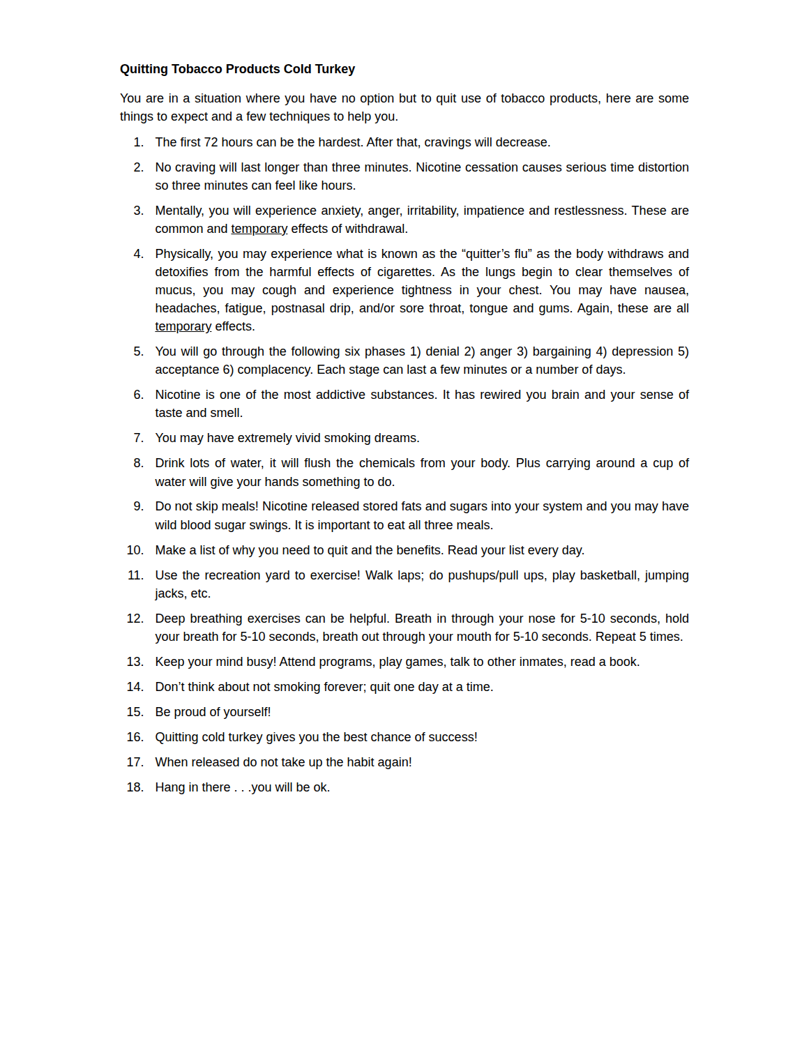Quitting Tobacco Products Cold Turkey
You are in a situation where you have no option but to quit use of tobacco products, here are some things to expect and a few techniques to help you.
The first 72 hours can be the hardest. After that, cravings will decrease.
No craving will last longer than three minutes. Nicotine cessation causes serious time distortion so three minutes can feel like hours.
Mentally, you will experience anxiety, anger, irritability, impatience and restlessness. These are common and temporary effects of withdrawal.
Physically, you may experience what is known as the “quitter’s flu” as the body withdraws and detoxifies from the harmful effects of cigarettes. As the lungs begin to clear themselves of mucus, you may cough and experience tightness in your chest. You may have nausea, headaches, fatigue, postnasal drip, and/or sore throat, tongue and gums. Again, these are all temporary effects.
You will go through the following six phases 1) denial 2) anger 3) bargaining 4) depression 5) acceptance 6) complacency. Each stage can last a few minutes or a number of days.
Nicotine is one of the most addictive substances. It has rewired you brain and your sense of taste and smell.
You may have extremely vivid smoking dreams.
Drink lots of water, it will flush the chemicals from your body. Plus carrying around a cup of water will give your hands something to do.
Do not skip meals! Nicotine released stored fats and sugars into your system and you may have wild blood sugar swings. It is important to eat all three meals.
Make a list of why you need to quit and the benefits. Read your list every day.
Use the recreation yard to exercise! Walk laps; do pushups/pull ups, play basketball, jumping jacks, etc.
Deep breathing exercises can be helpful. Breath in through your nose for 5-10 seconds, hold your breath for 5-10 seconds, breath out through your mouth for 5-10 seconds. Repeat 5 times.
Keep your mind busy! Attend programs, play games, talk to other inmates, read a book.
Don’t think about not smoking forever; quit one day at a time.
Be proud of yourself!
Quitting cold turkey gives you the best chance of success!
When released do not take up the habit again!
Hang in there . . .you will be ok.